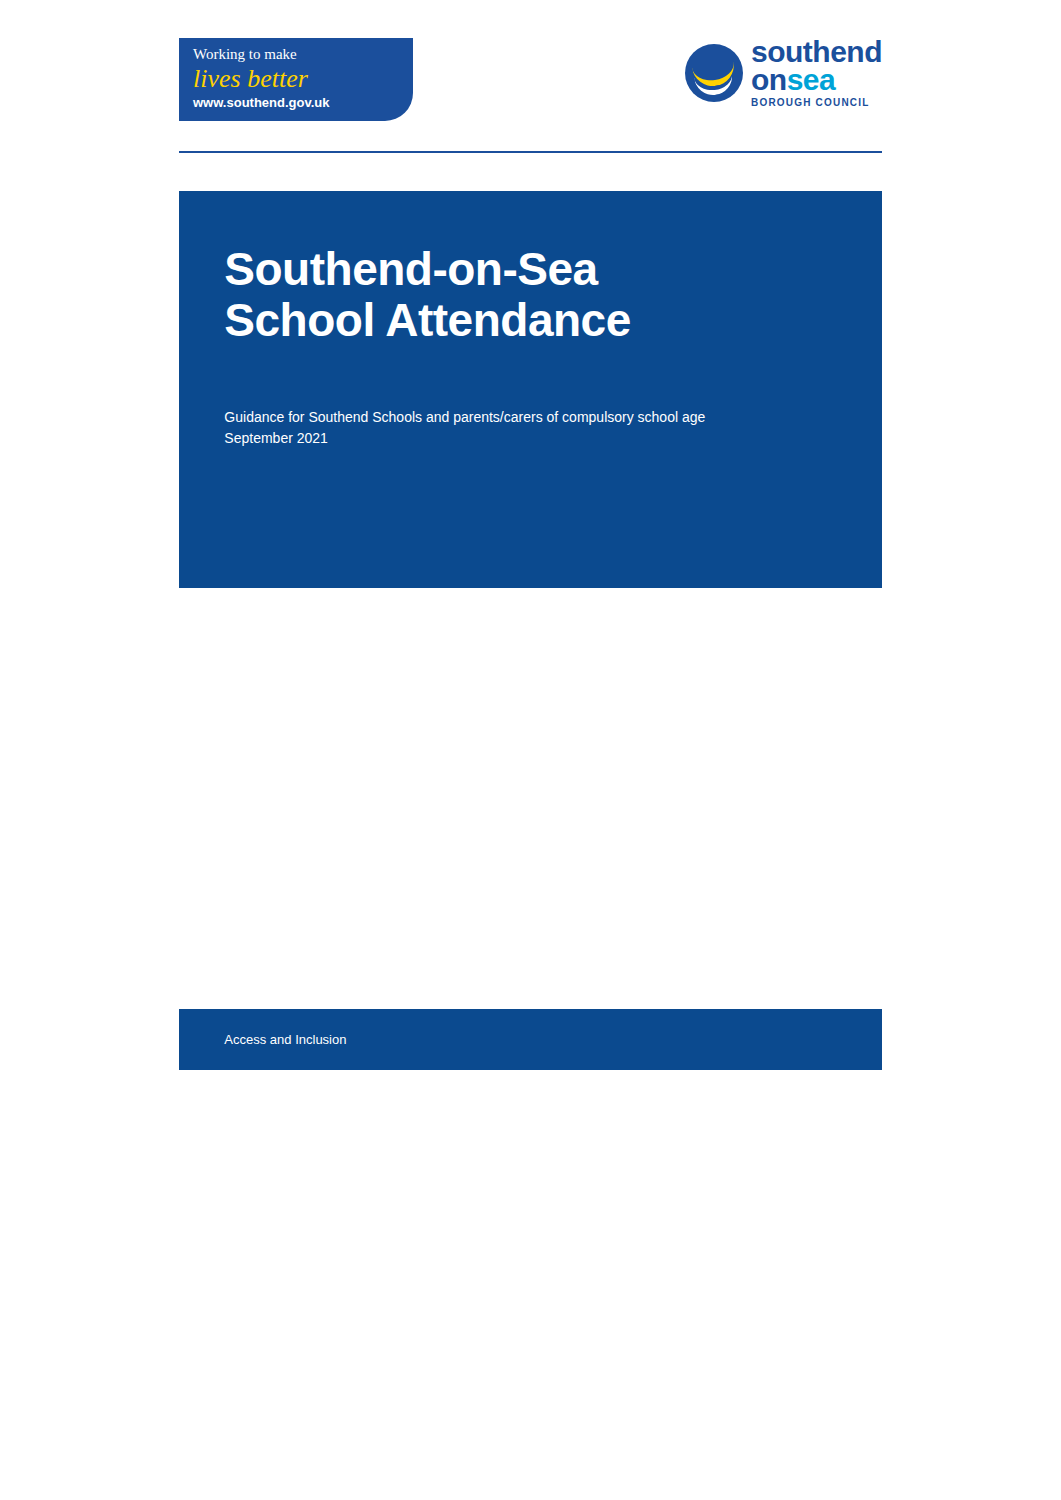Working to make lives better www.southend.gov.uk
southend onsea BOROUGH COUNCIL
Southend-on-Sea
School Attendance
Guidance for Southend Schools and parents/carers of compulsory school age
September 2021
Access and Inclusion